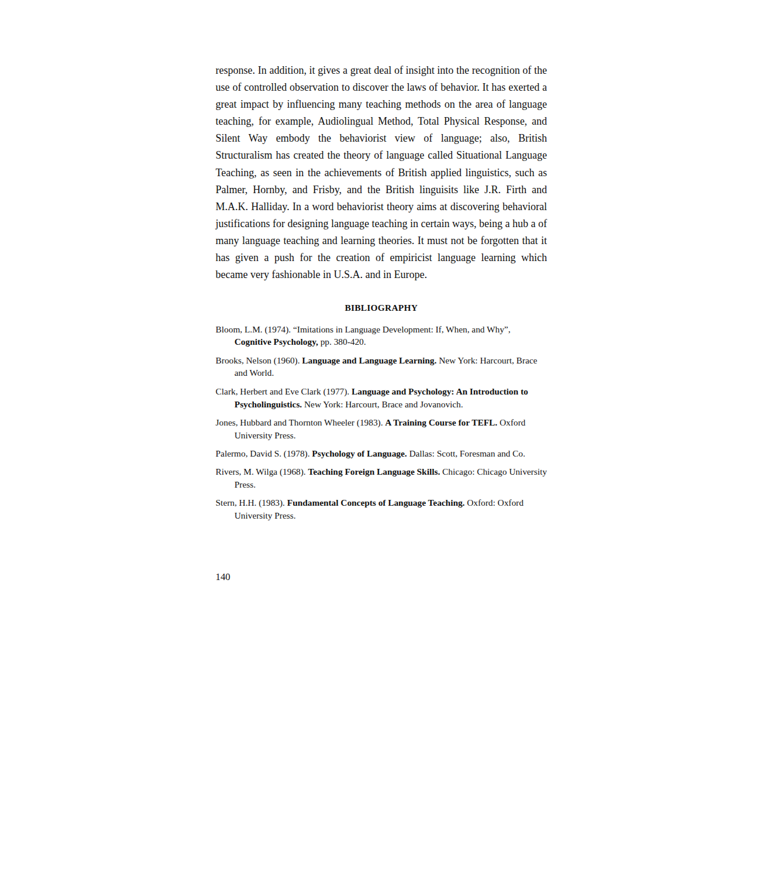response. In addition, it gives a great deal of insight into the recognition of the use of controlled observation to discover the laws of behavior. It has exerted a great impact by influencing many teaching methods on the area of language teaching, for example, Audiolingual Method, Total Physical Response, and Silent Way embody the behaviorist view of language; also, British Structuralism has created the theory of language called Situational Language Teaching, as seen in the achievements of British applied linguistics, such as Palmer, Hornby, and Frisby, and the British linguisits like J.R. Firth and M.A.K. Halliday. In a word behaviorist theory aims at discovering behavioral justifications for designing language teaching in certain ways, being a hub a of many language teaching and learning theories. It must not be forgotten that it has given a push for the creation of empiricist language learning which became very fashionable in U.S.A. and in Europe.
BIBLIOGRAPHY
Bloom, L.M. (1974). “Imitations in Language Development: If, When, and Why”, Cognitive Psychology, pp. 380-420.
Brooks, Nelson (1960). Language and Language Learning. New York: Harcourt, Brace and World.
Clark, Herbert and Eve Clark (1977). Language and Psychology: An Introduction to Psycholinguistics. New York: Harcourt, Brace and Jovanovich.
Jones, Hubbard and Thornton Wheeler (1983). A Training Course for TEFL. Oxford University Press.
Palermo, David S. (1978). Psychology of Language. Dallas: Scott, Foresman and Co.
Rivers, M. Wilga (1968). Teaching Foreign Language Skills. Chicago: Chicago University Press.
Stern, H.H. (1983). Fundamental Concepts of Language Teaching. Oxford: Oxford University Press.
140